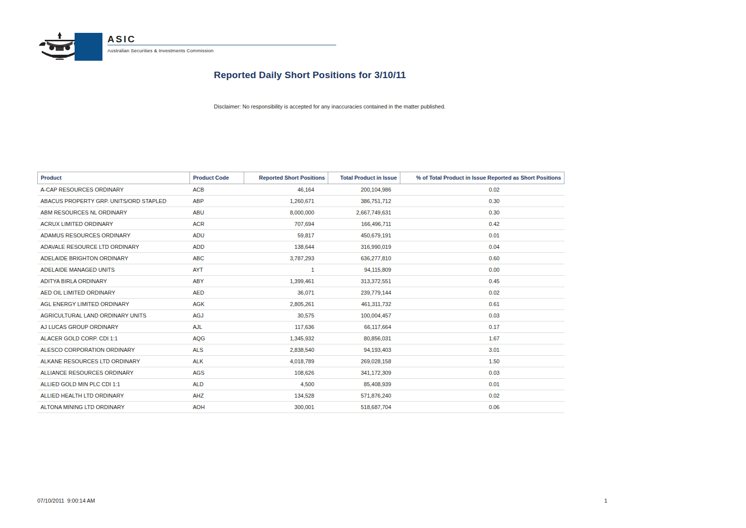ASIC
Australian Securities & Investments Commission
Reported Daily Short Positions for 3/10/11
Disclaimer: No responsibility is accepted for any inaccuracies contained in the matter published.
| Product | Product Code | Reported Short Positions | Total Product in Issue | % of Total Product in Issue Reported as Short Positions |
| --- | --- | --- | --- | --- |
| A-CAP RESOURCES ORDINARY | ACB | 46,164 | 200,104,986 | 0.02 |
| ABACUS PROPERTY GRP. UNITS/ORD STAPLED | ABP | 1,260,671 | 386,751,712 | 0.30 |
| ABM RESOURCES NL ORDINARY | ABU | 8,000,000 | 2,667,749,631 | 0.30 |
| ACRUX LIMITED ORDINARY | ACR | 707,694 | 166,496,711 | 0.42 |
| ADAMUS RESOURCES ORDINARY | ADU | 59,817 | 450,679,191 | 0.01 |
| ADAVALE RESOURCE LTD ORDINARY | ADD | 138,644 | 316,990,019 | 0.04 |
| ADELAIDE BRIGHTON ORDINARY | ABC | 3,787,293 | 636,277,810 | 0.60 |
| ADELAIDE MANAGED UNITS | AYT | 1 | 94,115,809 | 0.00 |
| ADITYA BIRLA ORDINARY | ABY | 1,399,461 | 313,372,551 | 0.45 |
| AED OIL LIMITED ORDINARY | AED | 36,071 | 239,779,144 | 0.02 |
| AGL ENERGY LIMITED ORDINARY | AGK | 2,805,261 | 461,311,732 | 0.61 |
| AGRICULTURAL LAND ORDINARY UNITS | AGJ | 30,575 | 100,004,457 | 0.03 |
| AJ LUCAS GROUP ORDINARY | AJL | 117,636 | 66,117,664 | 0.17 |
| ALACER GOLD CORP. CDI 1:1 | AQG | 1,345,932 | 80,856,031 | 1.67 |
| ALESCO CORPORATION ORDINARY | ALS | 2,838,540 | 94,193,403 | 3.01 |
| ALKANE RESOURCES LTD ORDINARY | ALK | 4,018,789 | 269,028,158 | 1.50 |
| ALLIANCE RESOURCES ORDINARY | AGS | 108,626 | 341,172,309 | 0.03 |
| ALLIED GOLD MIN PLC CDI 1:1 | ALD | 4,500 | 85,408,939 | 0.01 |
| ALLIED HEALTH LTD ORDINARY | AHZ | 134,528 | 571,876,240 | 0.02 |
| ALTONA MINING LTD ORDINARY | AOH | 300,001 | 518,687,704 | 0.06 |
07/10/2011 9:00:14 AM
1